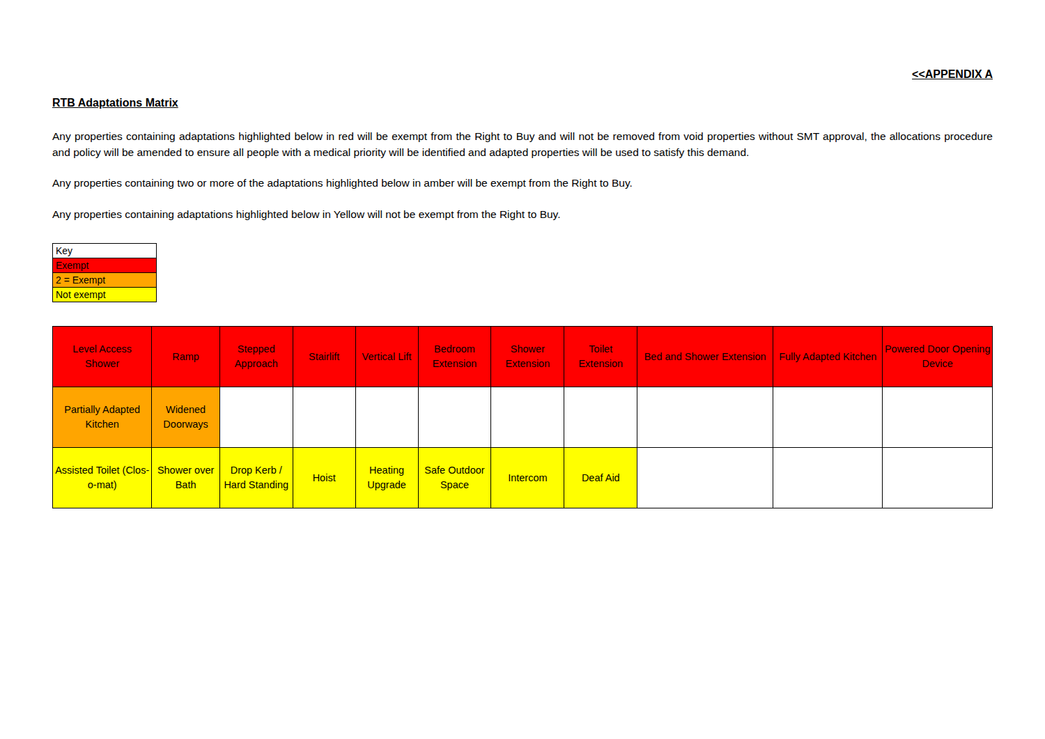<<APPENDIX A
RTB Adaptations Matrix
Any properties containing adaptations highlighted below in red will be exempt from the Right to Buy and will not be removed from void properties without SMT approval, the allocations procedure and policy will be amended to ensure all people with a medical priority will be identified and adapted properties will be used to satisfy this demand.
Any properties containing two or more of the adaptations highlighted below in amber will be exempt from the Right to Buy.
Any properties containing adaptations highlighted below in Yellow will not be exempt from the Right to Buy.
| Key |
| Exempt |
| 2 = Exempt |
| Not exempt |
| Level Access Shower | Ramp | Stepped Approach | Stairlift | Vertical Lift | Bedroom Extension | Shower Extension | Toilet Extension | Bed and Shower Extension | Fully Adapted Kitchen | Powered Door Opening Device |
| Partially Adapted Kitchen | Widened Doorways | | | | | | | | | |
| Assisted Toilet (Clos-o-mat) | Shower over Bath | Drop Kerb / Hard Standing | Hoist | Heating Upgrade | Safe Outdoor Space | Intercom | Deaf Aid | | | |